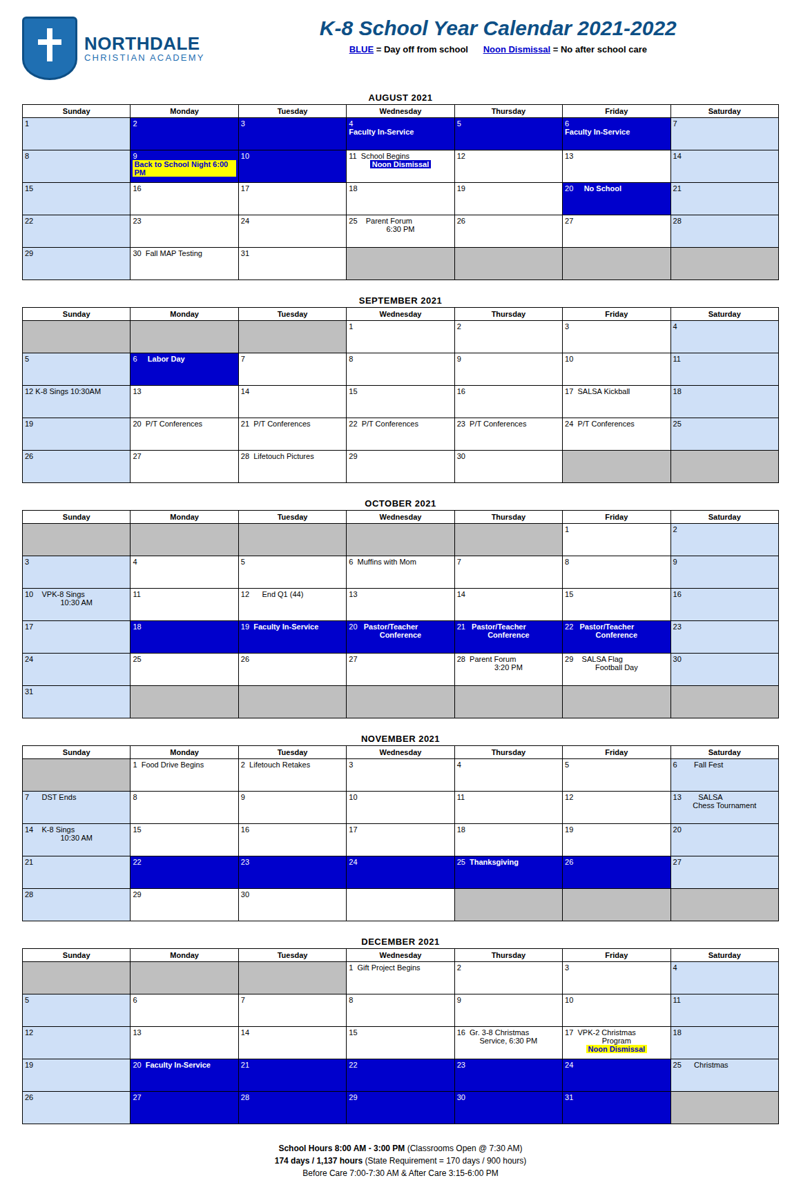NORTHDALE
CHRISTIAN ACADEMY
K-8 School Year Calendar 2021-2022
BLUE = Day off from school Noon Dismissal = No after school care
AUGUST 2021
| Sunday | Monday | Tuesday | Wednesday | Thursday | Friday | Saturday |
| --- | --- | --- | --- | --- | --- | --- |
| 1 | 2 | 3 | 4 Faculty In-Service | 5 | 6 Faculty In-Service | 7 |
| 8 | 9 Back to School Night 6:00 PM | 10 | 11 School Begins Noon Dismissal | 12 | 13 | 14 |
| 15 | 16 | 17 | 18 | 19 | 20 No School | 21 |
| 22 | 23 | 24 | 25 Parent Forum 6:30 PM | 26 | 27 | 28 |
| 29 | 30 Fall MAP Testing | 31 | | | | |
SEPTEMBER 2021
| Sunday | Monday | Tuesday | Wednesday | Thursday | Friday | Saturday |
| --- | --- | --- | --- | --- | --- | --- |
| | | | 1 | 2 | 3 | 4 |
| 5 | 6 Labor Day | 7 | 8 | 9 | 10 | 11 |
| 12 K-8 Sings 10:30AM | 13 | 14 | 15 | 16 | 17 SALSA Kickball | 18 |
| 19 | 20 P/T Conferences | 21 P/T Conferences | 22 P/T Conferences | 23 P/T Conferences | 24 P/T Conferences | 25 |
| 26 | 27 | 28 Lifetouch Pictures | 29 | 30 | | |
OCTOBER 2021
| Sunday | Monday | Tuesday | Wednesday | Thursday | Friday | Saturday |
| --- | --- | --- | --- | --- | --- | --- |
| | | | | | 1 | 2 |
| 3 | 4 | 5 | 6 Muffins with Mom | 7 | 8 | 9 |
| 10 VPK-8 Sings 10:30 AM | 11 | 12 End Q1 (44) | 13 | 14 | 15 | 16 |
| 17 | 18 | 19 Faculty In-Service | 20 Pastor/Teacher Conference | 21 Pastor/Teacher Conference | 22 Pastor/Teacher Conference | 23 |
| 24 | 25 | 26 | 27 | 28 Parent Forum 3:20 PM | 29 SALSA Flag Football Day | 30 |
| 31 | | | | | | |
NOVEMBER 2021
| Sunday | Monday | Tuesday | Wednesday | Thursday | Friday | Saturday |
| --- | --- | --- | --- | --- | --- | --- |
| | 1 Food Drive Begins | 2 Lifetouch Retakes | 3 | 4 | 5 | 6 Fall Fest |
| 7 DST Ends | 8 | 9 | 10 | 11 | 12 | 13 SALSA Chess Tournament |
| 14 K-8 Sings 10:30 AM | 15 | 16 | 17 | 18 | 19 | 20 |
| 21 | 22 | 23 | 24 | 25 Thanksgiving | 26 | 27 |
| 28 | 29 | 30 | | | | |
DECEMBER 2021
| Sunday | Monday | Tuesday | Wednesday | Thursday | Friday | Saturday |
| --- | --- | --- | --- | --- | --- | --- |
| | | | 1 Gift Project Begins | 2 | 3 | 4 |
| 5 | 6 | 7 | 8 | 9 | 10 | 11 |
| 12 | 13 | 14 | 15 | 16 Gr. 3-8 Christmas Service, 6:30 PM | 17 VPK-2 Christmas Program Noon Dismissal | 18 |
| 19 | 20 Faculty In-Service | 21 | 22 | 23 | 24 | 25 Christmas |
| 26 | 27 | 28 | 29 | 30 | 31 | |
School Hours 8:00 AM - 3:00 PM (Classrooms Open @ 7:30 AM)
174 days / 1,137 hours (State Requirement = 170 days / 900 hours)
Before Care 7:00-7:30 AM & After Care 3:15-6:00 PM